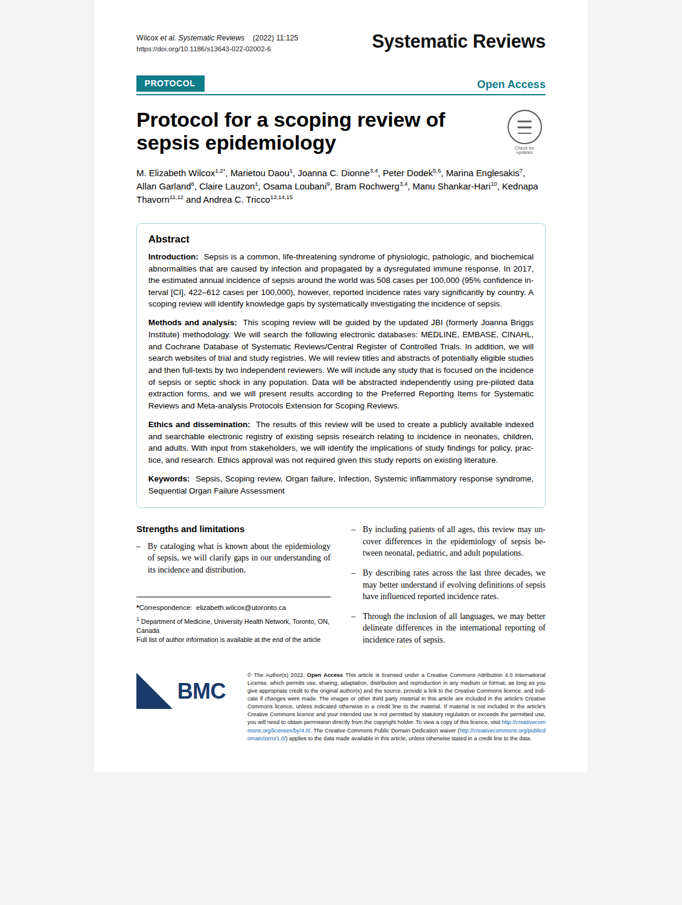Wilcox et al. Systematic Reviews (2022) 11:125
https://doi.org/10.1186/s13643-022-02002-6
Systematic Reviews
PROTOCOL Open Access
Protocol for a scoping review of sepsis epidemiology
Check for
updates
M. Elizabeth Wilcox1,2*, Marietou Daou1, Joanna C. Dionne3,4, Peter Dodek5,6, Marina Englesakis7, Allan Garland8, Claire Lauzon1, Osama Loubani9, Bram Rochwerg3,4, Manu Shankar-Hari10, Kednapa Thavorn11,12 and Andrea C. Tricco13,14,15
Abstract
Introduction: Sepsis is a common, life-threatening syndrome of physiologic, pathologic, and biochemical abnormalities that are caused by infection and propagated by a dysregulated immune response. In 2017, the estimated annual incidence of sepsis around the world was 508 cases per 100,000 (95% confidence interval [CI], 422–612 cases per 100,000), however, reported incidence rates vary significantly by country. A scoping review will identify knowledge gaps by systematically investigating the incidence of sepsis.
Methods and analysis: This scoping review will be guided by the updated JBI (formerly Joanna Briggs Institute) methodology. We will search the following electronic databases: MEDLINE, EMBASE, CINAHL, and Cochrane Database of Systematic Reviews/Central Register of Controlled Trials. In addition, we will search websites of trial and study registries. We will review titles and abstracts of potentially eligible studies and then full-texts by two independent reviewers. We will include any study that is focused on the incidence of sepsis or septic shock in any population. Data will be abstracted independently using pre-piloted data extraction forms, and we will present results according to the Preferred Reporting Items for Systematic Reviews and Meta-analysis Protocols Extension for Scoping Reviews.
Ethics and dissemination: The results of this review will be used to create a publicly available indexed and searchable electronic registry of existing sepsis research relating to incidence in neonates, children, and adults. With input from stakeholders, we will identify the implications of study findings for policy, practice, and research. Ethics approval was not required given this study reports on existing literature.
Keywords: Sepsis, Scoping review, Organ failure, Infection, Systemic inflammatory response syndrome, Sequential Organ Failure Assessment
Strengths and limitations
By cataloging what is known about the epidemiology of sepsis, we will clarify gaps in our understanding of its incidence and distribution.
*Correspondence: elizabeth.wilcox@utoronto.ca
1 Department of Medicine, University Health Network, Toronto, ON, Canada
Full list of author information is available at the end of the article
By including patients of all ages, this review may uncover differences in the epidemiology of sepsis between neonatal, pediatric, and adult populations.
By describing rates across the last three decades, we may better understand if evolving definitions of sepsis have influenced reported incidence rates.
Through the inclusion of all languages, we may better delineate differences in the international reporting of incidence rates of sepsis.
BMC
© The Author(s) 2022. Open Access This article is licensed under a Creative Commons Attribution 4.0 International License, which permits use, sharing, adaptation, distribution and reproduction in any medium or format, as long as you give appropriate credit to the original author(s) and the source, provide a link to the Creative Commons licence, and indicate if changes were made. The images or other third party material in this article are included in the article's Creative Commons licence, unless indicated otherwise in a credit line to the material. If material is not included in the article's Creative Commons licence and your intended use is not permitted by statutory regulation or exceeds the permitted use, you will need to obtain permission directly from the copyright holder. To view a copy of this licence, visit http://creativecommons.org/licenses/by/4.0/. The Creative Commons Public Domain Dedication waiver (http://creativecommons.org/publicdomain/zero/1.0/) applies to the data made available in this article, unless otherwise stated in a credit line to the data.